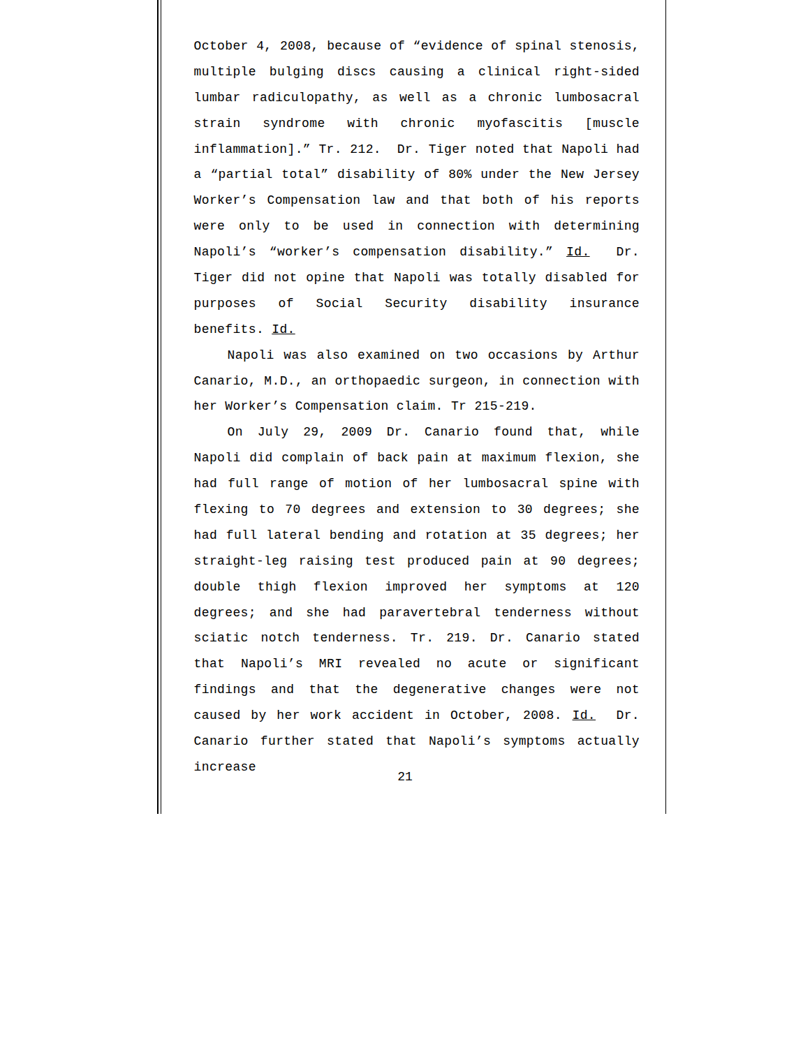October 4, 2008, because of “evidence of spinal stenosis, multiple bulging discs causing a clinical right-sided lumbar radiculopathy, as well as a chronic lumbosacral strain syndrome with chronic myofascitis [muscle inflammation].” Tr. 212. Dr. Tiger noted that Napoli had a “partial total” disability of 80% under the New Jersey Worker’s Compensation law and that both of his reports were only to be used in connection with determining Napoli’s “worker’s compensation disability.” Id. Dr. Tiger did not opine that Napoli was totally disabled for purposes of Social Security disability insurance benefits. Id.
Napoli was also examined on two occasions by Arthur Canario, M.D., an orthopaedic surgeon, in connection with her Worker’s Compensation claim. Tr 215-219.
On July 29, 2009 Dr. Canario found that, while Napoli did complain of back pain at maximum flexion, she had full range of motion of her lumbosacral spine with flexing to 70 degrees and extension to 30 degrees; she had full lateral bending and rotation at 35 degrees; her straight-leg raising test produced pain at 90 degrees; double thigh flexion improved her symptoms at 120 degrees; and she had paravertebral tenderness without sciatic notch tenderness. Tr. 219. Dr. Canario stated that Napoli’s MRI revealed no acute or significant findings and that the degenerative changes were not caused by her work accident in October, 2008. Id. Dr. Canario further stated that Napoli’s symptoms actually increase
21